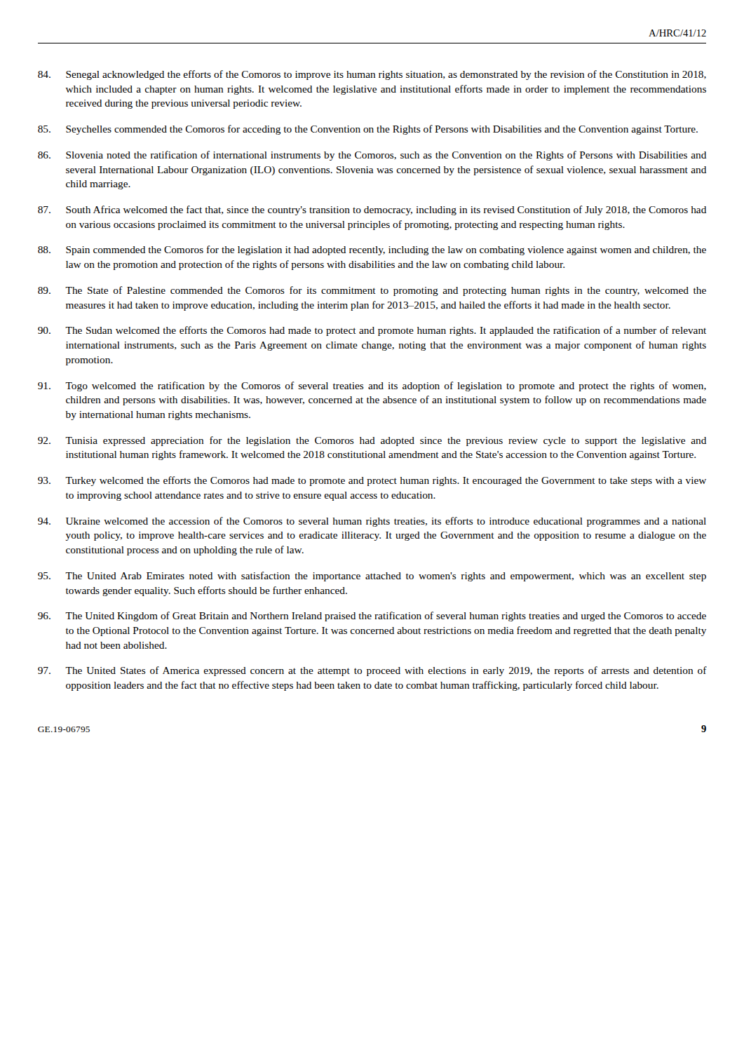A/HRC/41/12
84.
Senegal acknowledged the efforts of the Comoros to improve its human rights situation, as demonstrated by the revision of the Constitution in 2018, which included a chapter on human rights. It welcomed the legislative and institutional efforts made in order to implement the recommendations received during the previous universal periodic review.
85.
Seychelles commended the Comoros for acceding to the Convention on the Rights of Persons with Disabilities and the Convention against Torture.
86.
Slovenia noted the ratification of international instruments by the Comoros, such as the Convention on the Rights of Persons with Disabilities and several International Labour Organization (ILO) conventions. Slovenia was concerned by the persistence of sexual violence, sexual harassment and child marriage.
87.
South Africa welcomed the fact that, since the country's transition to democracy, including in its revised Constitution of July 2018, the Comoros had on various occasions proclaimed its commitment to the universal principles of promoting, protecting and respecting human rights.
88.
Spain commended the Comoros for the legislation it had adopted recently, including the law on combating violence against women and children, the law on the promotion and protection of the rights of persons with disabilities and the law on combating child labour.
89.
The State of Palestine commended the Comoros for its commitment to promoting and protecting human rights in the country, welcomed the measures it had taken to improve education, including the interim plan for 2013–2015, and hailed the efforts it had made in the health sector.
90.
The Sudan welcomed the efforts the Comoros had made to protect and promote human rights. It applauded the ratification of a number of relevant international instruments, such as the Paris Agreement on climate change, noting that the environment was a major component of human rights promotion.
91.
Togo welcomed the ratification by the Comoros of several treaties and its adoption of legislation to promote and protect the rights of women, children and persons with disabilities. It was, however, concerned at the absence of an institutional system to follow up on recommendations made by international human rights mechanisms.
92.
Tunisia expressed appreciation for the legislation the Comoros had adopted since the previous review cycle to support the legislative and institutional human rights framework. It welcomed the 2018 constitutional amendment and the State's accession to the Convention against Torture.
93.
Turkey welcomed the efforts the Comoros had made to promote and protect human rights. It encouraged the Government to take steps with a view to improving school attendance rates and to strive to ensure equal access to education.
94.
Ukraine welcomed the accession of the Comoros to several human rights treaties, its efforts to introduce educational programmes and a national youth policy, to improve health-care services and to eradicate illiteracy. It urged the Government and the opposition to resume a dialogue on the constitutional process and on upholding the rule of law.
95.
The United Arab Emirates noted with satisfaction the importance attached to women's rights and empowerment, which was an excellent step towards gender equality. Such efforts should be further enhanced.
96.
The United Kingdom of Great Britain and Northern Ireland praised the ratification of several human rights treaties and urged the Comoros to accede to the Optional Protocol to the Convention against Torture. It was concerned about restrictions on media freedom and regretted that the death penalty had not been abolished.
97.
The United States of America expressed concern at the attempt to proceed with elections in early 2019, the reports of arrests and detention of opposition leaders and the fact that no effective steps had been taken to date to combat human trafficking, particularly forced child labour.
GE.19-06795
9